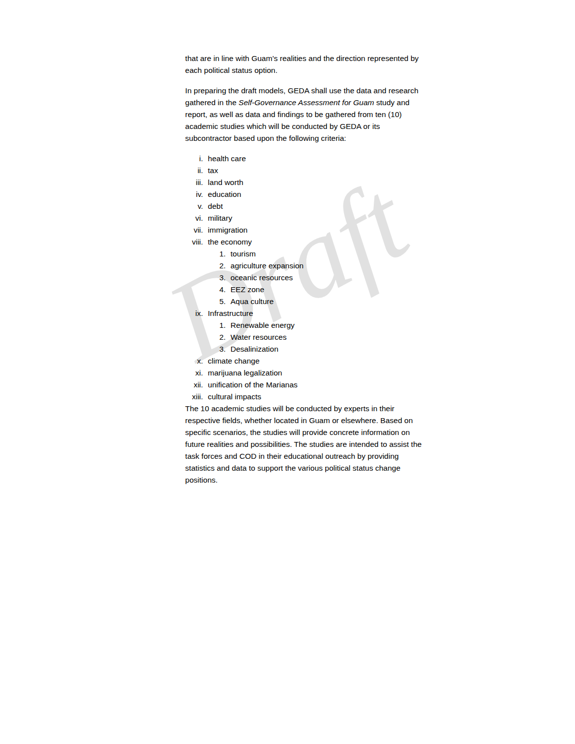Draft
that are in line with Guam’s realities and the direction represented by each political status option.
In preparing the draft models, GEDA shall use the data and research gathered in the Self-Governance Assessment for Guam study and report, as well as data and findings to be gathered from ten (10) academic studies which will be conducted by GEDA or its subcontractor based upon the following criteria:
health care
tax
land worth
education
debt
military
immigration
the economy
tourism
agriculture expansion
oceanic resources
EEZ zone
Aqua culture
Infrastructure
Renewable energy
Water resources
Desalinization
climate change
marijuana legalization
unification of the Marianas
cultural impacts
The 10 academic studies will be conducted by experts in their respective fields, whether located in Guam or elsewhere. Based on specific scenarios, the studies will provide concrete information on future realities and possibilities. The studies are intended to assist the task forces and COD in their educational outreach by providing statistics and data to support the various political status change positions.